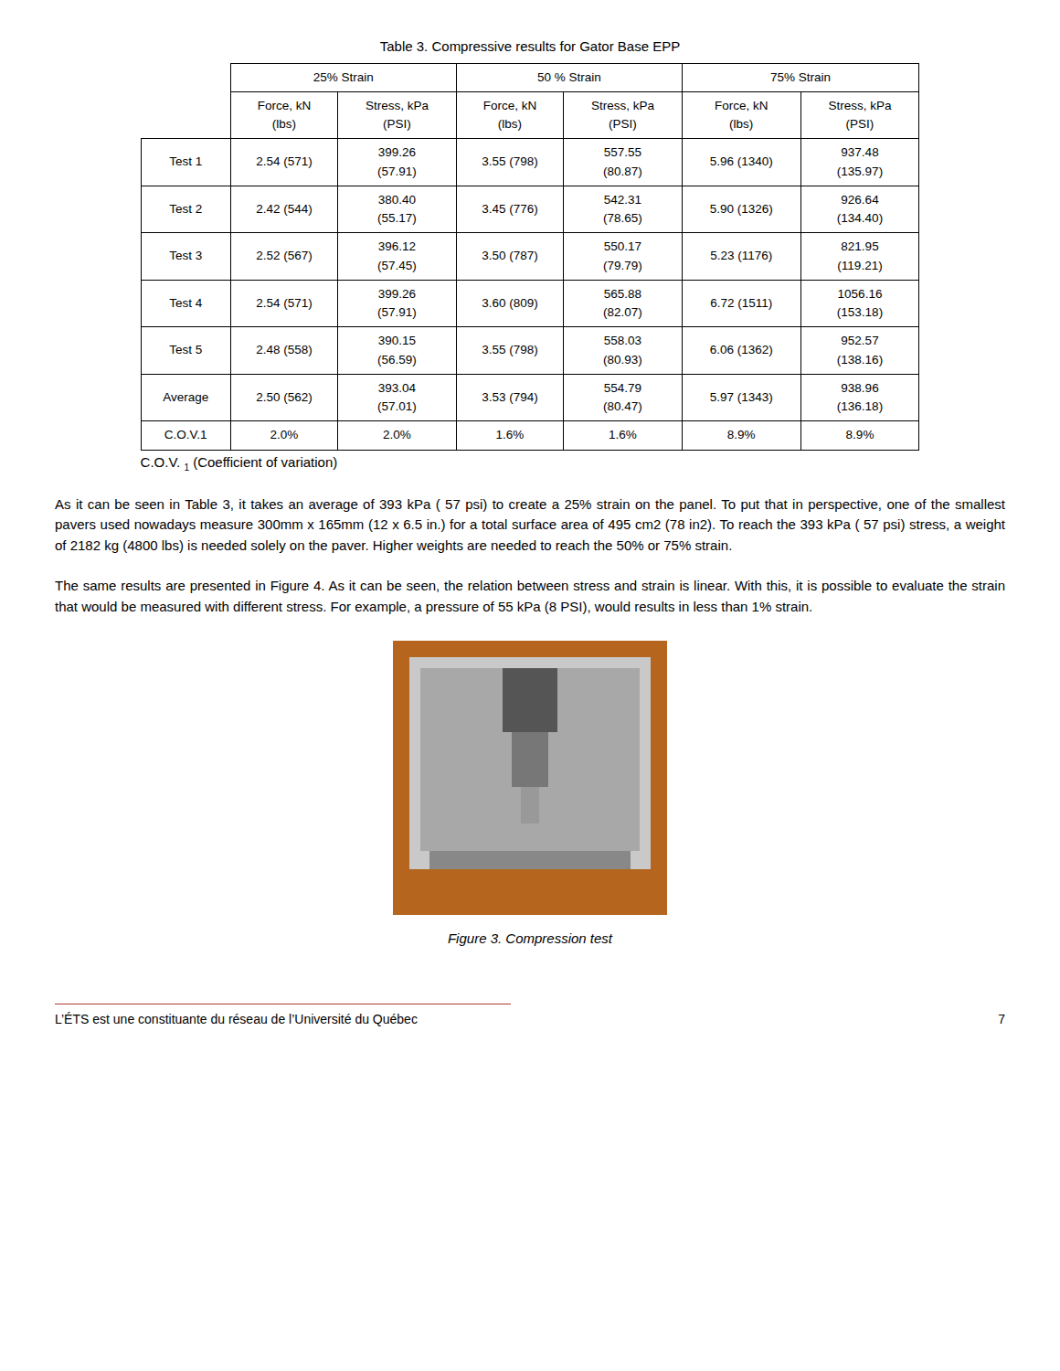Table 3. Compressive results for Gator Base EPP
| | 25% Strain | 50 % Strain | 75% Strain |
| | Force, kN (lbs) | Stress, kPa (PSI) | Force, kN (lbs) | Stress, kPa (PSI) | Force, kN (lbs) | Stress, kPa (PSI) |
| Test 1 | 2.54 (571) | 399.26 (57.91) | 3.55 (798) | 557.55 (80.87) | 5.96 (1340) | 937.48 (135.97) |
| Test 2 | 2.42 (544) | 380.40 (55.17) | 3.45 (776) | 542.31 (78.65) | 5.90 (1326) | 926.64 (134.40) |
| Test 3 | 2.52 (567) | 396.12 (57.45) | 3.50 (787) | 550.17 (79.79) | 5.23 (1176) | 821.95 (119.21) |
| Test 4 | 2.54 (571) | 399.26 (57.91) | 3.60 (809) | 565.88 (82.07) | 6.72 (1511) | 1056.16 (153.18) |
| Test 5 | 2.48 (558) | 390.15 (56.59) | 3.55 (798) | 558.03 (80.93) | 6.06 (1362) | 952.57 (138.16) |
| Average | 2.50 (562) | 393.04 (57.01) | 3.53 (794) | 554.79 (80.47) | 5.97 (1343) | 938.96 (136.18) |
| C.O.V.1 | 2.0% | 2.0% | 1.6% | 1.6% | 8.9% | 8.9% |
C.O.V. 1 (Coefficient of variation)
As it can be seen in Table 3, it takes an average of 393 kPa ( 57 psi) to create a 25% strain on the panel. To put that in perspective, one of the smallest pavers used nowadays measure 300mm x 165mm (12 x 6.5 in.) for a total surface area of 495 cm2 (78 in2). To reach the 393 kPa ( 57 psi) stress, a weight of 2182 kg (4800 lbs) is needed solely on the paver. Higher weights are needed to reach the 50% or 75% strain.
The same results are presented in Figure 4. As it can be seen, the relation between stress and strain is linear. With this, it is possible to evaluate the strain that would be measured with different stress. For example, a pressure of 55 kPa (8 PSI), would results in less than 1% strain.
Figure 3. Compression test
L’ÉTS est une constituante du réseau de l’Université du Québec 7